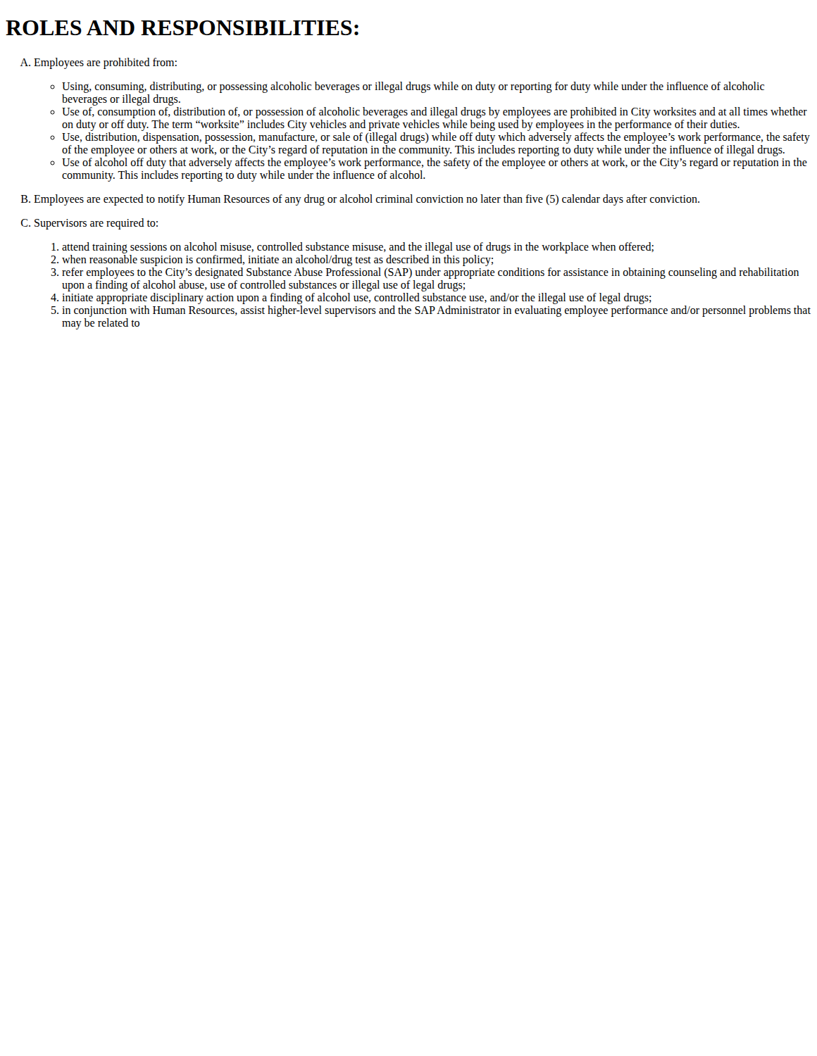ROLES AND RESPONSIBILITIES:
Employees are prohibited from:
Using, consuming, distributing, or possessing alcoholic beverages or illegal drugs while on duty or reporting for duty while under the influence of alcoholic beverages or illegal drugs.
Use of, consumption of, distribution of, or possession of alcoholic beverages and illegal drugs by employees are prohibited in City worksites and at all times whether on duty or off duty. The term “worksite” includes City vehicles and private vehicles while being used by employees in the performance of their duties.
Use, distribution, dispensation, possession, manufacture, or sale of (illegal drugs) while off duty which adversely affects the employee’s work performance, the safety of the employee or others at work, or the City’s regard of reputation in the community. This includes reporting to duty while under the influence of illegal drugs.
Use of alcohol off duty that adversely affects the employee’s work performance, the safety of the employee or others at work, or the City’s regard or reputation in the community. This includes reporting to duty while under the influence of alcohol.
Employees are expected to notify Human Resources of any drug or alcohol criminal conviction no later than five (5) calendar days after conviction.
Supervisors are required to:
attend training sessions on alcohol misuse, controlled substance misuse, and the illegal use of drugs in the workplace when offered;
when reasonable suspicion is confirmed, initiate an alcohol/drug test as described in this policy;
refer employees to the City’s designated Substance Abuse Professional (SAP) under appropriate conditions for assistance in obtaining counseling and rehabilitation upon a finding of alcohol abuse, use of controlled substances or illegal use of legal drugs;
initiate appropriate disciplinary action upon a finding of alcohol use, controlled substance use, and/or the illegal use of legal drugs;
in conjunction with Human Resources, assist higher-level supervisors and the SAP Administrator in evaluating employee performance and/or personnel problems that may be related to